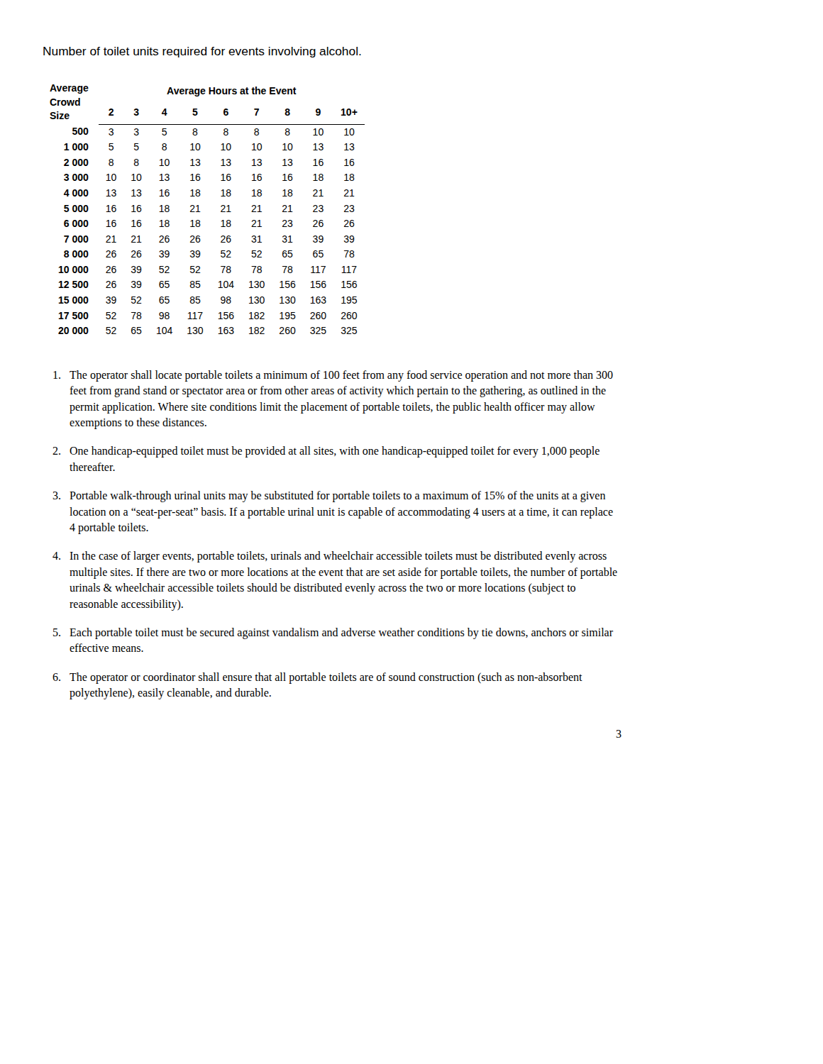Number of toilet units required for events involving alcohol.
| Average Crowd Size | Average Hours at the Event |
| --- | --- |
| 2 | 3 | 4 | 5 | 6 | 7 | 8 | 9 | 10+ |
| 500 | 3 | 3 | 5 | 8 | 8 | 8 | 8 | 10 | 10 |
| 1 000 | 5 | 5 | 8 | 10 | 10 | 10 | 10 | 13 | 13 |
| 2 000 | 8 | 8 | 10 | 13 | 13 | 13 | 13 | 16 | 16 |
| 3 000 | 10 | 10 | 13 | 16 | 16 | 16 | 16 | 18 | 18 |
| 4 000 | 13 | 13 | 16 | 18 | 18 | 18 | 18 | 21 | 21 |
| 5 000 | 16 | 16 | 18 | 21 | 21 | 21 | 21 | 23 | 23 |
| 6 000 | 16 | 16 | 18 | 18 | 18 | 21 | 23 | 26 | 26 |
| 7 000 | 21 | 21 | 26 | 26 | 26 | 31 | 31 | 39 | 39 |
| 8 000 | 26 | 26 | 39 | 39 | 52 | 52 | 65 | 65 | 78 |
| 10 000 | 26 | 39 | 52 | 52 | 78 | 78 | 78 | 117 | 117 |
| 12 500 | 26 | 39 | 65 | 85 | 104 | 130 | 156 | 156 | 156 |
| 15 000 | 39 | 52 | 65 | 85 | 98 | 130 | 130 | 163 | 195 |
| 17 500 | 52 | 78 | 98 | 117 | 156 | 182 | 195 | 260 | 260 |
| 20 000 | 52 | 65 | 104 | 130 | 163 | 182 | 260 | 325 | 325 |
The operator shall locate portable toilets a minimum of 100 feet from any food service operation and not more than 300 feet from grand stand or spectator area or from other areas of activity which pertain to the gathering, as outlined in the permit application. Where site conditions limit the placement of portable toilets, the public health officer may allow exemptions to these distances.
One handicap-equipped toilet must be provided at all sites, with one handicap-equipped toilet for every 1,000 people thereafter.
Portable walk-through urinal units may be substituted for portable toilets to a maximum of 15% of the units at a given location on a “seat-per-seat” basis. If a portable urinal unit is capable of accommodating 4 users at a time, it can replace 4 portable toilets.
In the case of larger events, portable toilets, urinals and wheelchair accessible toilets must be distributed evenly across multiple sites. If there are two or more locations at the event that are set aside for portable toilets, the number of portable urinals & wheelchair accessible toilets should be distributed evenly across the two or more locations (subject to reasonable accessibility).
Each portable toilet must be secured against vandalism and adverse weather conditions by tie downs, anchors or similar effective means.
The operator or coordinator shall ensure that all portable toilets are of sound construction (such as non-absorbent polyethylene), easily cleanable, and durable.
3